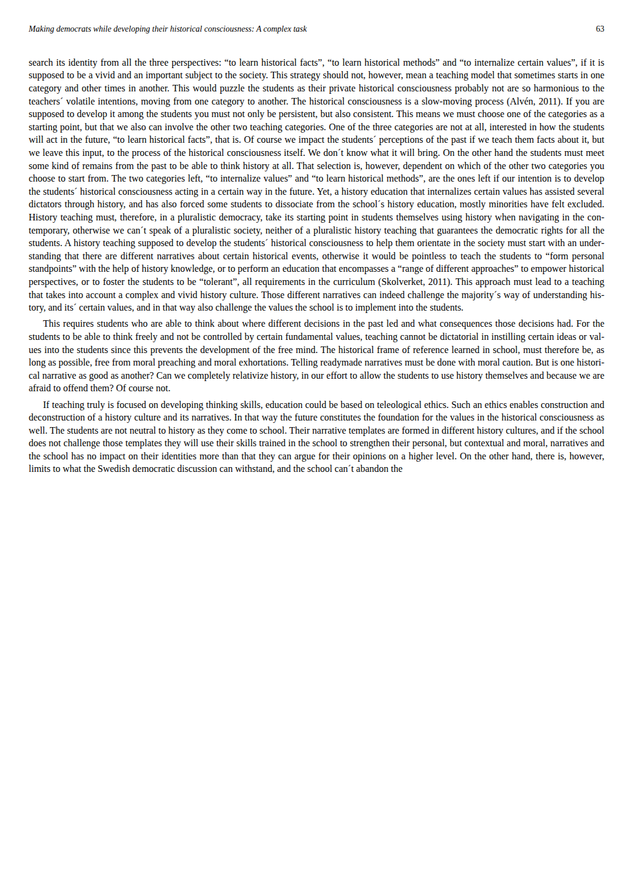Making democrats while developing their historical consciousness: A complex task 63
search its identity from all the three perspectives: “to learn historical facts”, “to learn historical methods” and “to internalize certain values”, if it is supposed to be a vivid and an important subject to the society. This strategy should not, however, mean a teaching model that sometimes starts in one category and other times in another. This would puzzle the students as their private historical consciousness probably not are so harmonious to the teachers´ volatile intentions, moving from one category to another. The historical consciousness is a slow-moving process (Alvén, 2011). If you are supposed to develop it among the students you must not only be persistent, but also consistent. This means we must choose one of the categories as a starting point, but that we also can involve the other two teaching categories. One of the three categories are not at all, interested in how the students will act in the future, “to learn historical facts”, that is. Of course we impact the students´ perceptions of the past if we teach them facts about it, but we leave this input, to the process of the historical consciousness itself. We don´t know what it will bring. On the other hand the students must meet some kind of remains from the past to be able to think history at all. That selection is, however, dependent on which of the other two categories you choose to start from. The two categories left, “to internalize values” and “to learn historical methods”, are the ones left if our intention is to develop the students´ historical consciousness acting in a certain way in the future. Yet, a history education that internalizes certain values has assisted several dictators through history, and has also forced some students to dissociate from the school´s history education, mostly minorities have felt excluded. History teaching must, therefore, in a pluralistic democracy, take its starting point in students themselves using history when navigating in the contemporary, otherwise we can´t speak of a pluralistic society, neither of a pluralistic history teaching that guarantees the democratic rights for all the students. A history teaching supposed to develop the students´ historical consciousness to help them orientate in the society must start with an understanding that there are different narratives about certain historical events, otherwise it would be pointless to teach the students to “form personal standpoints” with the help of history knowledge, or to perform an education that encompasses a “range of different approaches” to empower historical perspectives, or to foster the students to be “tolerant”, all requirements in the curriculum (Skolverket, 2011). This approach must lead to a teaching that takes into account a complex and vivid history culture. Those different narratives can indeed challenge the majority´s way of understanding history, and its´ certain values, and in that way also challenge the values the school is to implement into the students.
This requires students who are able to think about where different decisions in the past led and what consequences those decisions had. For the students to be able to think freely and not be controlled by certain fundamental values, teaching cannot be dictatorial in instilling certain ideas or values into the students since this prevents the development of the free mind. The historical frame of reference learned in school, must therefore be, as long as possible, free from moral preaching and moral exhortations. Telling readymade narratives must be done with moral caution. But is one historical narrative as good as another? Can we completely relativize history, in our effort to allow the students to use history themselves and because we are afraid to offend them? Of course not.
If teaching truly is focused on developing thinking skills, education could be based on teleological ethics. Such an ethics enables construction and deconstruction of a history culture and its narratives. In that way the future constitutes the foundation for the values in the historical consciousness as well. The students are not neutral to history as they come to school. Their narrative templates are formed in different history cultures, and if the school does not challenge those templates they will use their skills trained in the school to strengthen their personal, but contextual and moral, narratives and the school has no impact on their identities more than that they can argue for their opinions on a higher level. On the other hand, there is, however, limits to what the Swedish democratic discussion can withstand, and the school can´t abandon the